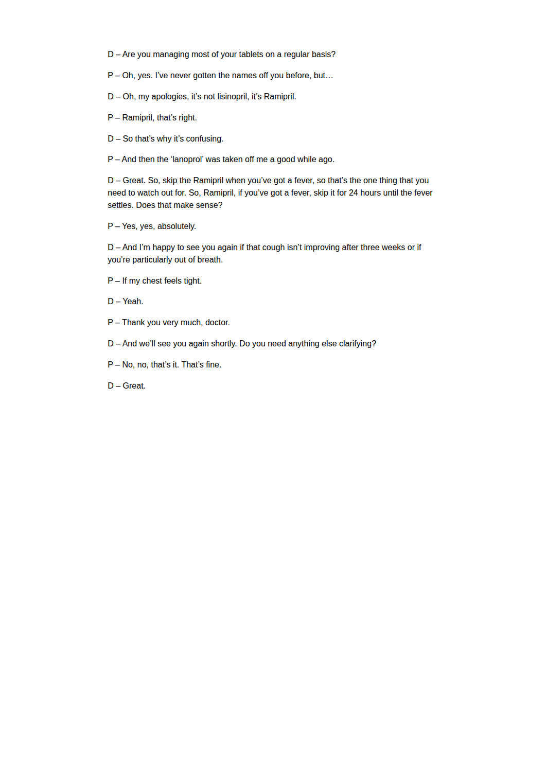D – Are you managing most of your tablets on a regular basis?
P – Oh, yes. I’ve never gotten the names off you before, but…
D – Oh, my apologies, it’s not lisinopril, it’s Ramipril.
P – Ramipril, that’s right.
D – So that’s why it’s confusing.
P – And then the ‘lanoprol’ was taken off me a good while ago.
D – Great. So, skip the Ramipril when you’ve got a fever, so that’s the one thing that you need to watch out for. So, Ramipril, if you’ve got a fever, skip it for 24 hours until the fever settles. Does that make sense?
P – Yes, yes, absolutely.
D – And I’m happy to see you again if that cough isn’t improving after three weeks or if you’re particularly out of breath.
P – If my chest feels tight.
D – Yeah.
P – Thank you very much, doctor.
D – And we’ll see you again shortly. Do you need anything else clarifying?
P – No, no, that’s it. That’s fine.
D – Great.